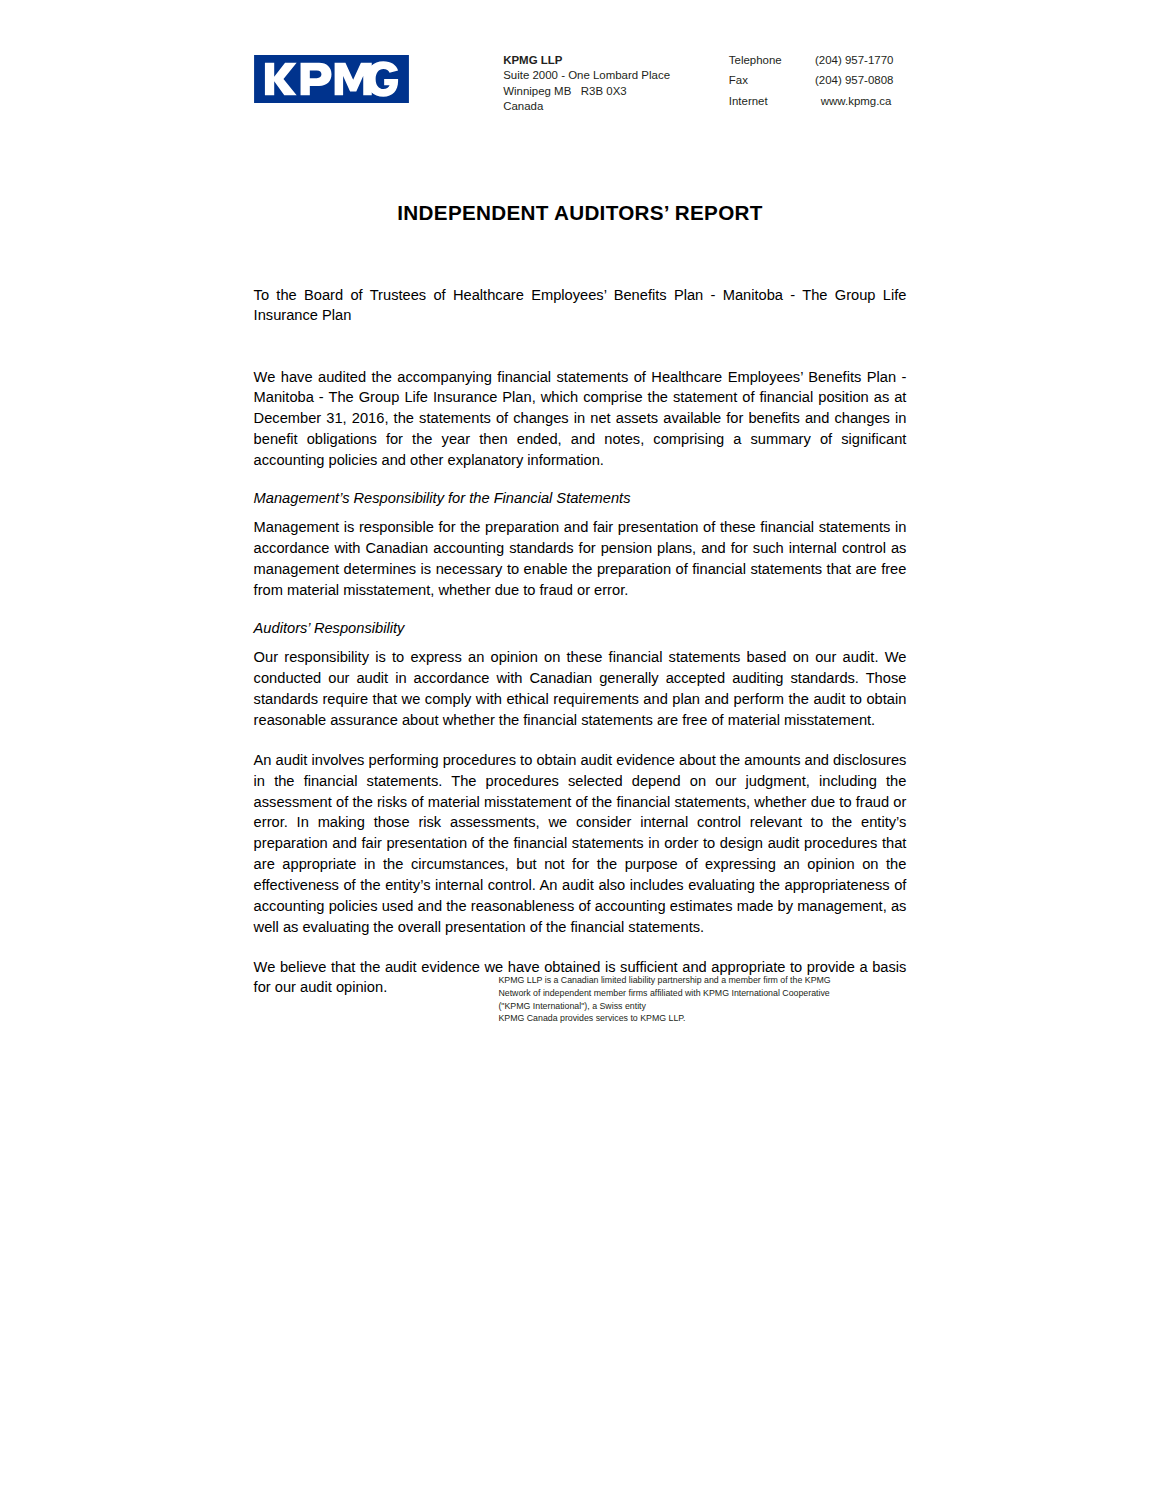KPMG LLP
Suite 2000 - One Lombard Place
Winnipeg MB R3B 0X3
Canada
Telephone
(204) 957-1770
Fax
(204) 957-0808
Internet
www.kpmg.ca
INDEPENDENT AUDITORS’ REPORT
To the Board of Trustees of Healthcare Employees’ Benefits Plan - Manitoba - The Group Life Insurance Plan
We have audited the accompanying financial statements of Healthcare Employees’ Benefits Plan - Manitoba - The Group Life Insurance Plan, which comprise the statement of financial position as at December 31, 2016, the statements of changes in net assets available for benefits and changes in benefit obligations for the year then ended, and notes, comprising a summary of significant accounting policies and other explanatory information.
Management’s Responsibility for the Financial Statements
Management is responsible for the preparation and fair presentation of these financial statements in accordance with Canadian accounting standards for pension plans, and for such internal control as management determines is necessary to enable the preparation of financial statements that are free from material misstatement, whether due to fraud or error.
Auditors’ Responsibility
Our responsibility is to express an opinion on these financial statements based on our audit. We conducted our audit in accordance with Canadian generally accepted auditing standards. Those standards require that we comply with ethical requirements and plan and perform the audit to obtain reasonable assurance about whether the financial statements are free of material misstatement.
An audit involves performing procedures to obtain audit evidence about the amounts and disclosures in the financial statements. The procedures selected depend on our judgment, including the assessment of the risks of material misstatement of the financial statements, whether due to fraud or error. In making those risk assessments, we consider internal control relevant to the entity’s preparation and fair presentation of the financial statements in order to design audit procedures that are appropriate in the circumstances, but not for the purpose of expressing an opinion on the effectiveness of the entity’s internal control. An audit also includes evaluating the appropriateness of accounting policies used and the reasonableness of accounting estimates made by management, as well as evaluating the overall presentation of the financial statements.
We believe that the audit evidence we have obtained is sufficient and appropriate to provide a basis for our audit opinion.
KPMG LLP is a Canadian limited liability partnership and a member firm of the KPMG
Network of independent member firms affiliated with KPMG International Cooperative
("KPMG International"), a Swiss entity
KPMG Canada provides services to KPMG LLP.